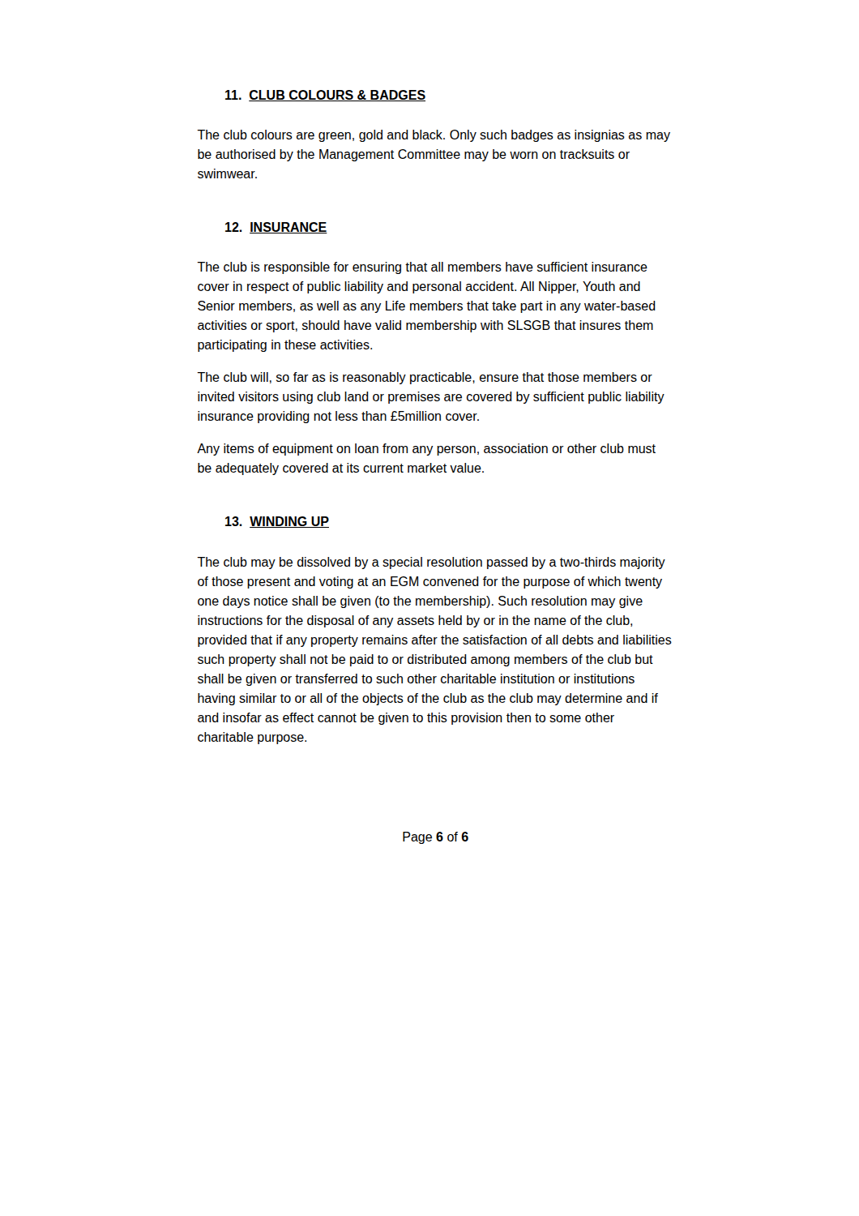11. CLUB COLOURS & BADGES
The club colours are green, gold and black. Only such badges as insignias as may be authorised by the Management Committee may be worn on tracksuits or swimwear.
12. INSURANCE
The club is responsible for ensuring that all members have sufficient insurance cover in respect of public liability and personal accident. All Nipper, Youth and Senior members, as well as any Life members that take part in any water-based activities or sport, should have valid membership with SLSGB that insures them participating in these activities.
The club will, so far as is reasonably practicable, ensure that those members or invited visitors using club land or premises are covered by sufficient public liability insurance providing not less than £5million cover.
Any items of equipment on loan from any person, association or other club must be adequately covered at its current market value.
13. WINDING UP
The club may be dissolved by a special resolution passed by a two-thirds majority of those present and voting at an EGM convened for the purpose of which twenty one days notice shall be given (to the membership). Such resolution may give instructions for the disposal of any assets held by or in the name of the club, provided that if any property remains after the satisfaction of all debts and liabilities such property shall not be paid to or distributed among members of the club but shall be given or transferred to such other charitable institution or institutions having similar to or all of the objects of the club as the club may determine and if and insofar as effect cannot be given to this provision then to some other charitable purpose.
Page 6 of 6